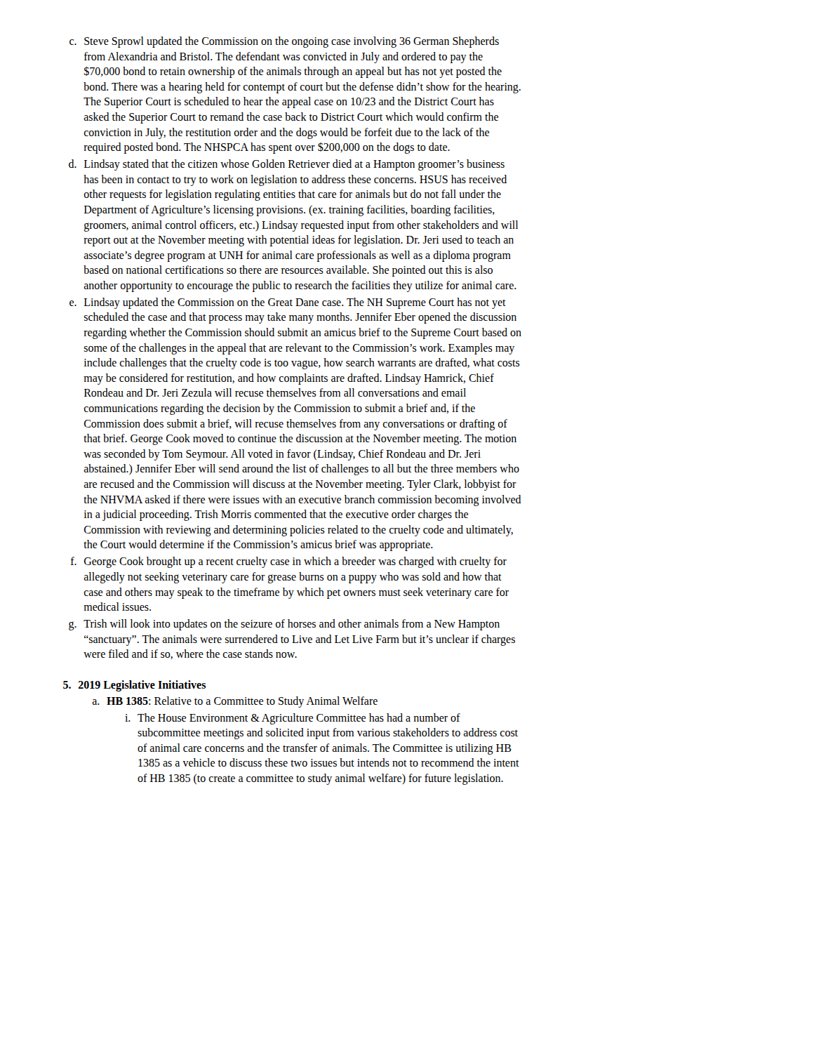Steve Sprowl updated the Commission on the ongoing case involving 36 German Shepherds from Alexandria and Bristol. The defendant was convicted in July and ordered to pay the $70,000 bond to retain ownership of the animals through an appeal but has not yet posted the bond. There was a hearing held for contempt of court but the defense didn’t show for the hearing. The Superior Court is scheduled to hear the appeal case on 10/23 and the District Court has asked the Superior Court to remand the case back to District Court which would confirm the conviction in July, the restitution order and the dogs would be forfeit due to the lack of the required posted bond. The NHSPCA has spent over $200,000 on the dogs to date.
Lindsay stated that the citizen whose Golden Retriever died at a Hampton groomer’s business has been in contact to try to work on legislation to address these concerns. HSUS has received other requests for legislation regulating entities that care for animals but do not fall under the Department of Agriculture’s licensing provisions. (ex. training facilities, boarding facilities, groomers, animal control officers, etc.) Lindsay requested input from other stakeholders and will report out at the November meeting with potential ideas for legislation. Dr. Jeri used to teach an associate’s degree program at UNH for animal care professionals as well as a diploma program based on national certifications so there are resources available. She pointed out this is also another opportunity to encourage the public to research the facilities they utilize for animal care.
Lindsay updated the Commission on the Great Dane case. The NH Supreme Court has not yet scheduled the case and that process may take many months. Jennifer Eber opened the discussion regarding whether the Commission should submit an amicus brief to the Supreme Court based on some of the challenges in the appeal that are relevant to the Commission’s work. Examples may include challenges that the cruelty code is too vague, how search warrants are drafted, what costs may be considered for restitution, and how complaints are drafted. Lindsay Hamrick, Chief Rondeau and Dr. Jeri Zezula will recuse themselves from all conversations and email communications regarding the decision by the Commission to submit a brief and, if the Commission does submit a brief, will recuse themselves from any conversations or drafting of that brief. George Cook moved to continue the discussion at the November meeting. The motion was seconded by Tom Seymour. All voted in favor (Lindsay, Chief Rondeau and Dr. Jeri abstained.) Jennifer Eber will send around the list of challenges to all but the three members who are recused and the Commission will discuss at the November meeting. Tyler Clark, lobbyist for the NHVMA asked if there were issues with an executive branch commission becoming involved in a judicial proceeding. Trish Morris commented that the executive order charges the Commission with reviewing and determining policies related to the cruelty code and ultimately, the Court would determine if the Commission’s amicus brief was appropriate.
George Cook brought up a recent cruelty case in which a breeder was charged with cruelty for allegedly not seeking veterinary care for grease burns on a puppy who was sold and how that case and others may speak to the timeframe by which pet owners must seek veterinary care for medical issues.
Trish will look into updates on the seizure of horses and other animals from a New Hampton “sanctuary”. The animals were surrendered to Live and Let Live Farm but it’s unclear if charges were filed and if so, where the case stands now.
2019 Legislative Initiatives
HB 1385: Relative to a Committee to Study Animal Welfare
The House Environment & Agriculture Committee has had a number of subcommittee meetings and solicited input from various stakeholders to address cost of animal care concerns and the transfer of animals. The Committee is utilizing HB 1385 as a vehicle to discuss these two issues but intends not to recommend the intent of HB 1385 (to create a committee to study animal welfare) for future legislation.